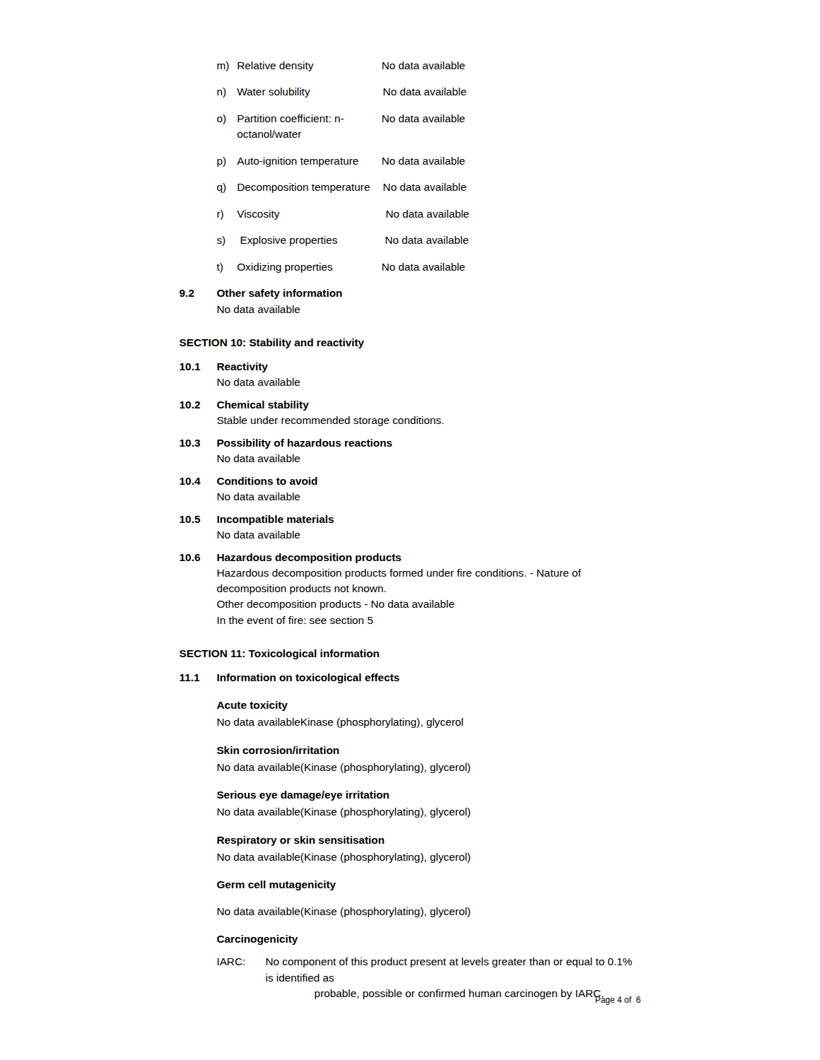m) Relative density No data available
n) Water solubility No data available
o) Partition coefficient: n-octanol/water No data available
p) Auto-ignition temperature No data available
q) Decomposition temperature No data available
r) Viscosity No data available
s) Explosive properties No data available
t) Oxidizing properties No data available
9.2
Other safety information
No data available
SECTION 10: Stability and reactivity
10.1
Reactivity
No data available
10.2
Chemical stability
Stable under recommended storage conditions.
10.3
Possibility of hazardous reactions
No data available
10.4
Conditions to avoid
No data available
10.5
Incompatible materials
No data available
10.6
Hazardous decomposition products
Hazardous decomposition products formed under fire conditions. - Nature of decomposition products not known.
Other decomposition products - No data available
In the event of fire: see section 5
SECTION 11: Toxicological information
11.1
Information on toxicological effects
Acute toxicity
No data availableKinase (phosphorylating), glycerol
Skin corrosion/irritation
No data available(Kinase (phosphorylating), glycerol)
Serious eye damage/eye irritation
No data available(Kinase (phosphorylating), glycerol)
Respiratory or skin sensitisation
No data available(Kinase (phosphorylating), glycerol)
Germ cell mutagenicity
No data available(Kinase (phosphorylating), glycerol)
Carcinogenicity
IARC:
No component of this product present at levels greater than or equal to 0.1% is identified as probable, possible or confirmed human carcinogen by IARC.
Page 4 of 6